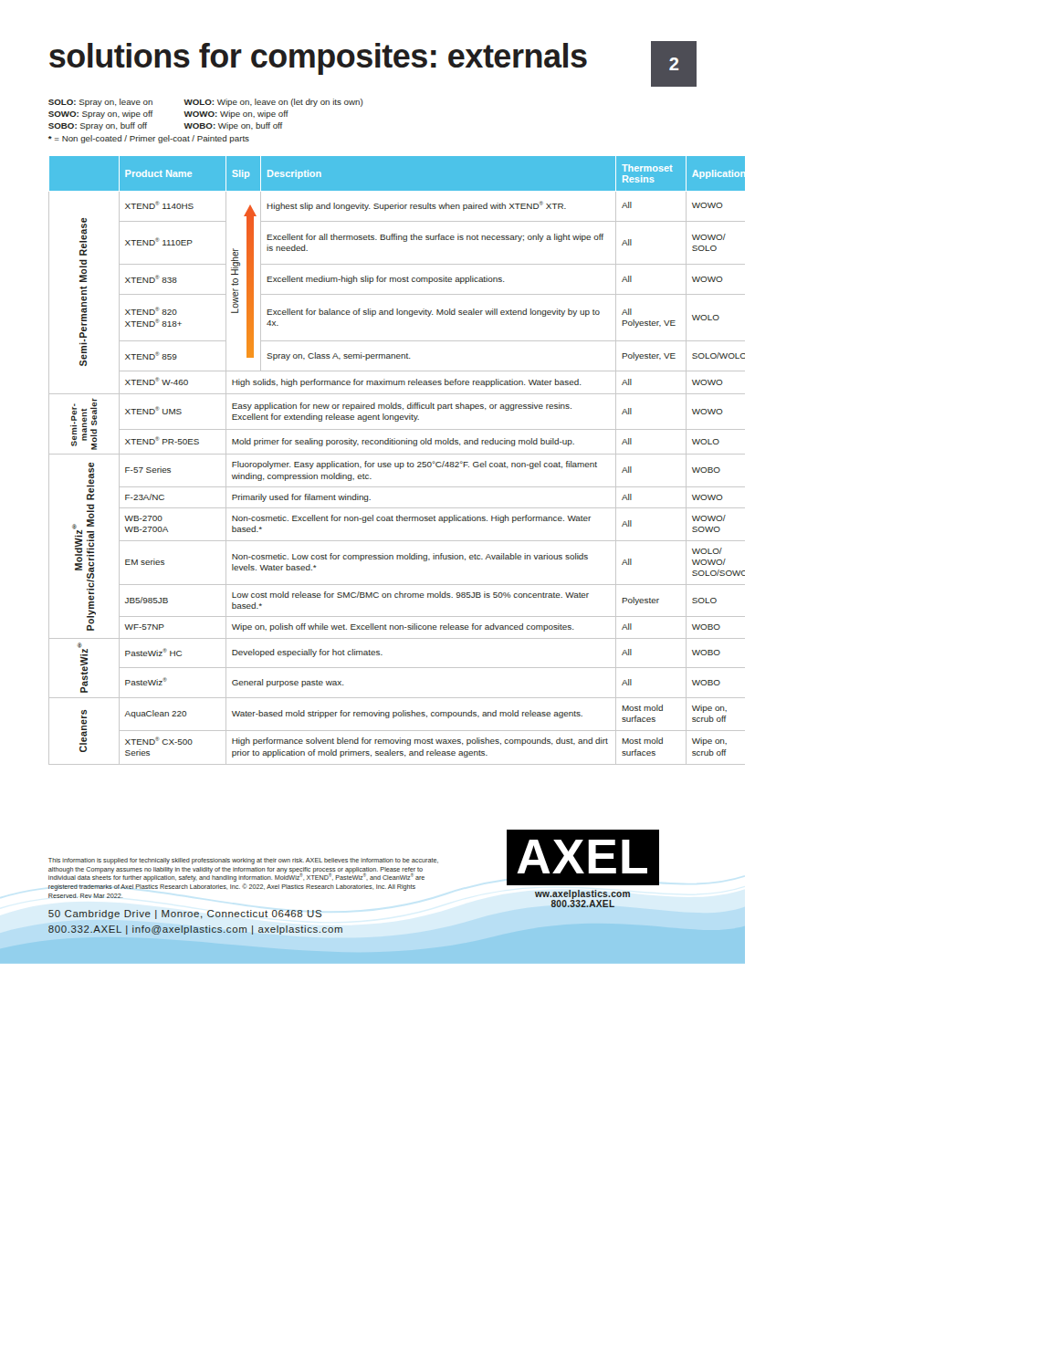solutions for composites: externals
2
SOLO: Spray on, leave on
WOLO: Wipe on, leave on (let dry on its own)
SOWO: Spray on, wipe off
WOWO: Wipe on, wipe off
SOBO: Spray on, buff off
WOBO: Wipe on, buff off
* = Non gel-coated / Primer gel-coat / Painted parts
| | Product Name | Slip | Description | Thermoset Resins | Application |
| --- | --- | --- | --- | --- | --- |
| Semi-Permanent Mold Release | XTEND ® 1140HS | Lower to Higher | Highest slip and longevity. Superior results when paired with XTEND ® XTR. | All | WOWO |
| XTEND ® 1110EP | Excellent for all thermosets. Buffing the surface is not necessary; only a light wipe off is needed. | All | WOWO/ SOLO |
| XTEND ® 838 | Excellent medium-high slip for most composite applications. | All | WOWO |
| XTEND ® 820 XTEND ® 818+ | Excellent for balance of slip and longevity. Mold sealer will extend longevity by up to 4x. | All Polyester, VE | WOLO |
| XTEND ® 859 | Spray on, Class A, semi-permanent. | Polyester, VE | SOLO/WOLO |
| XTEND ® W-460 | High solids, high performance for maximum releases before reapplication. Water based. | All | WOWO |
| Semi-Per- manent Mold Sealer | XTEND ® UMS | Easy application for new or repaired molds, difficult part shapes, or aggressive resins. Excellent for extending release agent longevity. | All | WOWO |
| XTEND ® PR-50ES | Mold primer for sealing porosity, reconditioning old molds, and reducing mold build-up. | All | WOLO |
| MoldWiz ® Polymeric/Sacrificial Mold Release | F-57 Series | Fluoropolymer. Easy application, for use up to 250°C/482°F. Gel coat, non-gel coat, filament winding, compression molding, etc. | All | WOBO |
| F-23A/NC | Primarily used for filament winding. | All | WOWO |
| WB-2700 WB-2700A | Non-cosmetic. Excellent for non-gel coat thermoset applications. High performance. Water based.* | All | WOWO/ SOWO |
| EM series | Non-cosmetic. Low cost for compression molding, infusion, etc. Available in various solids levels. Water based.* | All | WOLO/ WOWO/ SOLO/SOWO |
| JB5/985JB | Low cost mold release for SMC/BMC on chrome molds. 985JB is 50% concentrate. Water based.* | Polyester | SOLO |
| WF-57NP | Wipe on, polish off while wet. Excellent non-silicone release for advanced composites. | All | WOBO |
| PasteWiz ® | PasteWiz ® HC | Developed especially for hot climates. | All | WOBO |
| PasteWiz ® | General purpose paste wax. | All | WOBO |
| Cleaners | AquaClean 220 | Water-based mold stripper for removing polishes, compounds, and mold release agents. | Most mold surfaces | Wipe on, scrub off |
| XTEND ® CX-500 Series | High performance solvent blend for removing most waxes, polishes, compounds, dust, and dirt prior to application of mold primers, sealers, and release agents. | Most mold surfaces | Wipe on, scrub off |
This information is supplied for technically skilled professionals working at their own risk. AXEL believes the information to be accurate, although the Company assumes no liability in the validity of the information for any specific process or application. Please refer to individual data sheets for further application, safety, and handling information. MoldWiz®, XTEND®, PasteWiz®, and CleanWiz® are registered trademarks of Axel Plastics Research Laboratories, Inc. © 2022, Axel Plastics Research Laboratories, Inc. All Rights Reserved. Rev Mar 2022.
50 Cambridge Drive | Monroe, Connecticut 06468 US
800.332.AXEL | info@axelplastics.com | axelplastics.com
AXEL
ww.axelplastics.com
800.332.AXEL